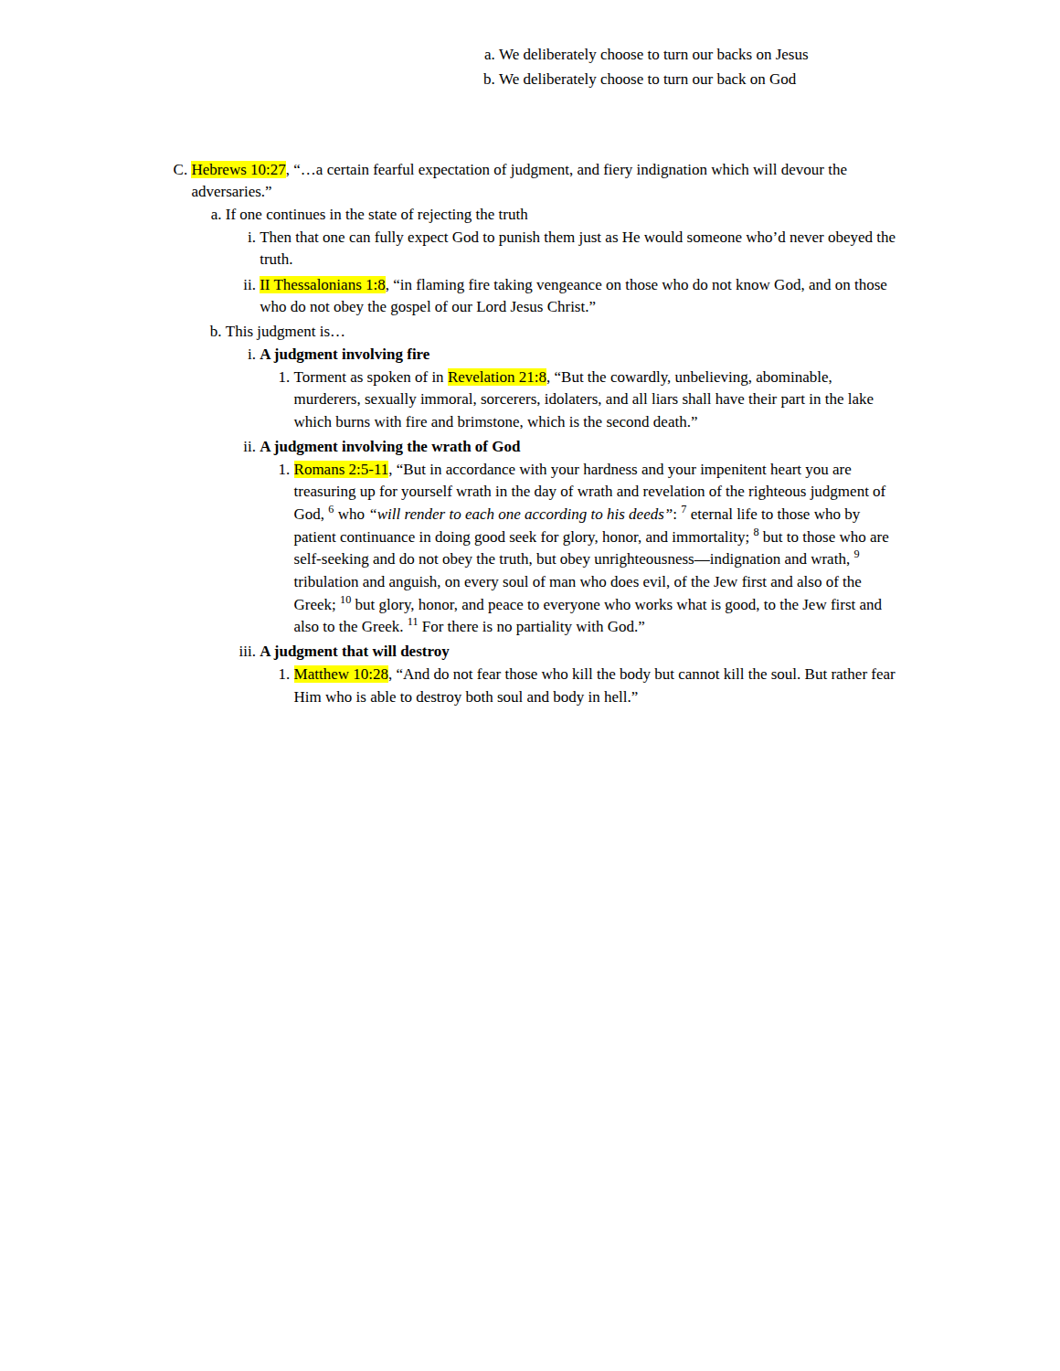We deliberately choose to turn our backs on Jesus
We deliberately choose to turn our back on God
Hebrews 10:27, “…a certain fearful expectation of judgment, and fiery indignation which will devour the adversaries.”
If one continues in the state of rejecting the truth
Then that one can fully expect God to punish them just as He would someone who’d never obeyed the truth.
II Thessalonians 1:8, “in flaming fire taking vengeance on those who do not know God, and on those who do not obey the gospel of our Lord Jesus Christ.”
This judgment is…
A judgment involving fire
Torment as spoken of in Revelation 21:8, “But the cowardly, unbelieving, abominable, murderers, sexually immoral, sorcerers, idolaters, and all liars shall have their part in the lake which burns with fire and brimstone, which is the second death.”
A judgment involving the wrath of God
Romans 2:5-11, “But in accordance with your hardness and your impenitent heart you are treasuring up for yourself wrath in the day of wrath and revelation of the righteous judgment of God, 6 who “will render to each one according to his deeds”: 7 eternal life to those who by patient continuance in doing good seek for glory, honor, and immortality; 8 but to those who are self-seeking and do not obey the truth, but obey unrighteousness—indignation and wrath, 9 tribulation and anguish, on every soul of man who does evil, of the Jew first and also of the Greek; 10 but glory, honor, and peace to everyone who works what is good, to the Jew first and also to the Greek. 11 For there is no partiality with God.”
A judgment that will destroy
Matthew 10:28, “And do not fear those who kill the body but cannot kill the soul. But rather fear Him who is able to destroy both soul and body in hell.”